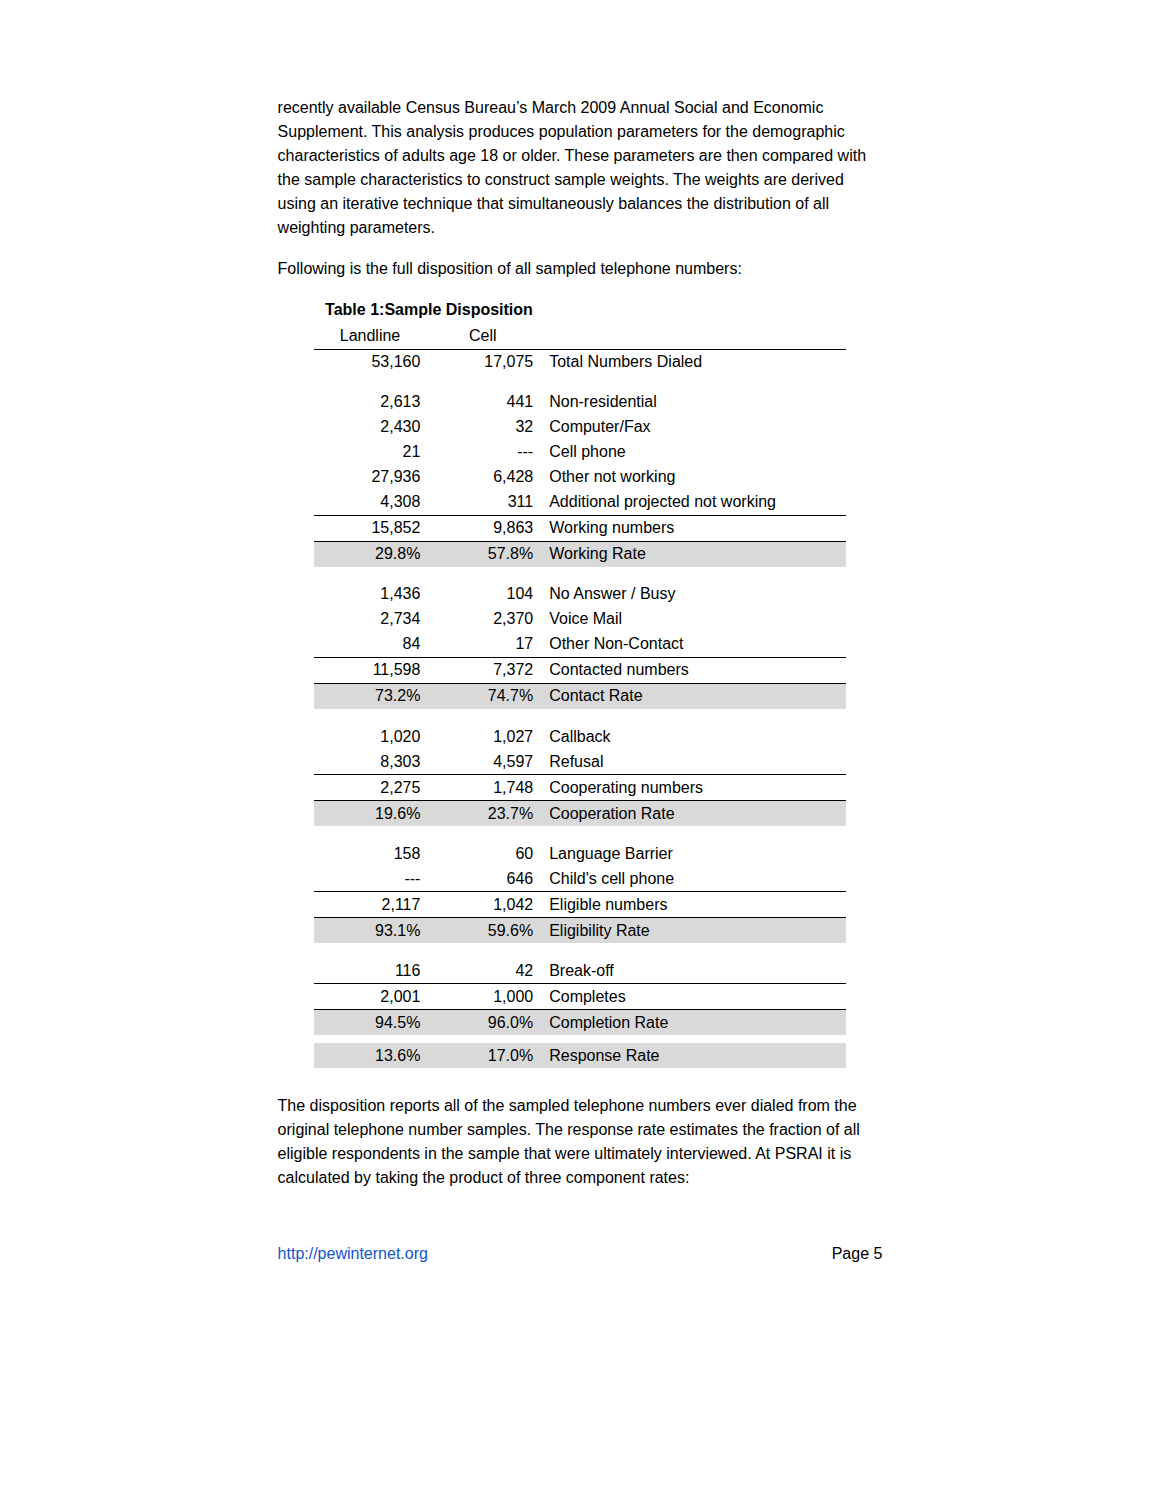recently available Census Bureau’s March 2009 Annual Social and Economic Supplement. This analysis produces population parameters for the demographic characteristics of adults age 18 or older. These parameters are then compared with the sample characteristics to construct sample weights. The weights are derived using an iterative technique that simultaneously balances the distribution of all weighting parameters.
Following is the full disposition of all sampled telephone numbers:
Table 1:Sample Disposition
| Landline | Cell | |
| --- | --- | --- |
| 53,160 | 17,075 | Total Numbers Dialed |
| 2,613 | 441 | Non-residential |
| 2,430 | 32 | Computer/Fax |
| 21 | --- | Cell phone |
| 27,936 | 6,428 | Other not working |
| 4,308 | 311 | Additional projected not working |
| 15,852 | 9,863 | Working numbers |
| 29.8% | 57.8% | Working Rate |
| 1,436 | 104 | No Answer / Busy |
| 2,734 | 2,370 | Voice Mail |
| 84 | 17 | Other Non-Contact |
| 11,598 | 7,372 | Contacted numbers |
| 73.2% | 74.7% | Contact Rate |
| 1,020 | 1,027 | Callback |
| 8,303 | 4,597 | Refusal |
| 2,275 | 1,748 | Cooperating numbers |
| 19.6% | 23.7% | Cooperation Rate |
| 158 | 60 | Language Barrier |
| --- | 646 | Child's cell phone |
| 2,117 | 1,042 | Eligible numbers |
| 93.1% | 59.6% | Eligibility Rate |
| 116 | 42 | Break-off |
| 2,001 | 1,000 | Completes |
| 94.5% | 96.0% | Completion Rate |
| 13.6% | 17.0% | Response Rate |
The disposition reports all of the sampled telephone numbers ever dialed from the original telephone number samples. The response rate estimates the fraction of all eligible respondents in the sample that were ultimately interviewed. At PSRAI it is calculated by taking the product of three component rates:
http://pewinternet.org Page 5